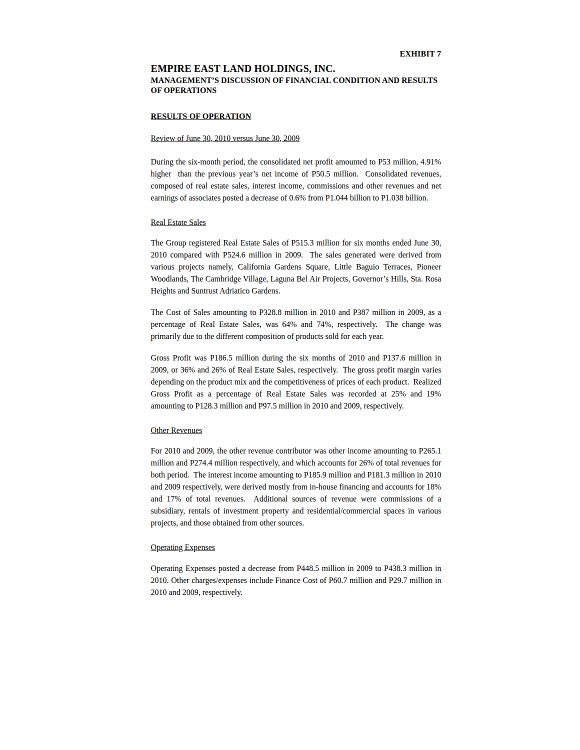EXHIBIT 7
EMPIRE EAST LAND HOLDINGS, INC.
MANAGEMENT’S DISCUSSION OF FINANCIAL CONDITION AND RESULTS OF OPERATIONS
RESULTS OF OPERATION
Review of June 30, 2010 versus June 30, 2009
During the six-month period, the consolidated net profit amounted to P53 million, 4.91% higher than the previous year’s net income of P50.5 million. Consolidated revenues, composed of real estate sales, interest income, commissions and other revenues and net earnings of associates posted a decrease of 0.6% from P1.044 billion to P1.038 billion.
Real Estate Sales
The Group registered Real Estate Sales of P515.3 million for six months ended June 30, 2010 compared with P524.6 million in 2009. The sales generated were derived from various projects namely, California Gardens Square, Little Baguio Terraces, Pioneer Woodlands, The Cambridge Village, Laguna Bel Air Projects, Governor’s Hills, Sta. Rosa Heights and Suntrust Adriatico Gardens.
The Cost of Sales amounting to P328.8 million in 2010 and P387 million in 2009, as a percentage of Real Estate Sales, was 64% and 74%, respectively. The change was primarily due to the different composition of products sold for each year.
Gross Profit was P186.5 million during the six months of 2010 and P137.6 million in 2009, or 36% and 26% of Real Estate Sales, respectively. The gross profit margin varies depending on the product mix and the competitiveness of prices of each product. Realized Gross Profit as a percentage of Real Estate Sales was recorded at 25% and 19% amounting to P128.3 million and P97.5 million in 2010 and 2009, respectively.
Other Revenues
For 2010 and 2009, the other revenue contributor was other income amounting to P265.1 million and P274.4 million respectively, and which accounts for 26% of total revenues for both period. The interest income amounting to P185.9 million and P181.3 million in 2010 and 2009 respectively, were derived mostly from in-house financing and accounts for 18% and 17% of total revenues. Additional sources of revenue were commissions of a subsidiary, rentals of investment property and residential/commercial spaces in various projects, and those obtained from other sources.
Operating Expenses
Operating Expenses posted a decrease from P448.5 million in 2009 to P438.3 million in 2010. Other charges/expenses include Finance Cost of P60.7 million and P29.7 million in 2010 and 2009, respectively.